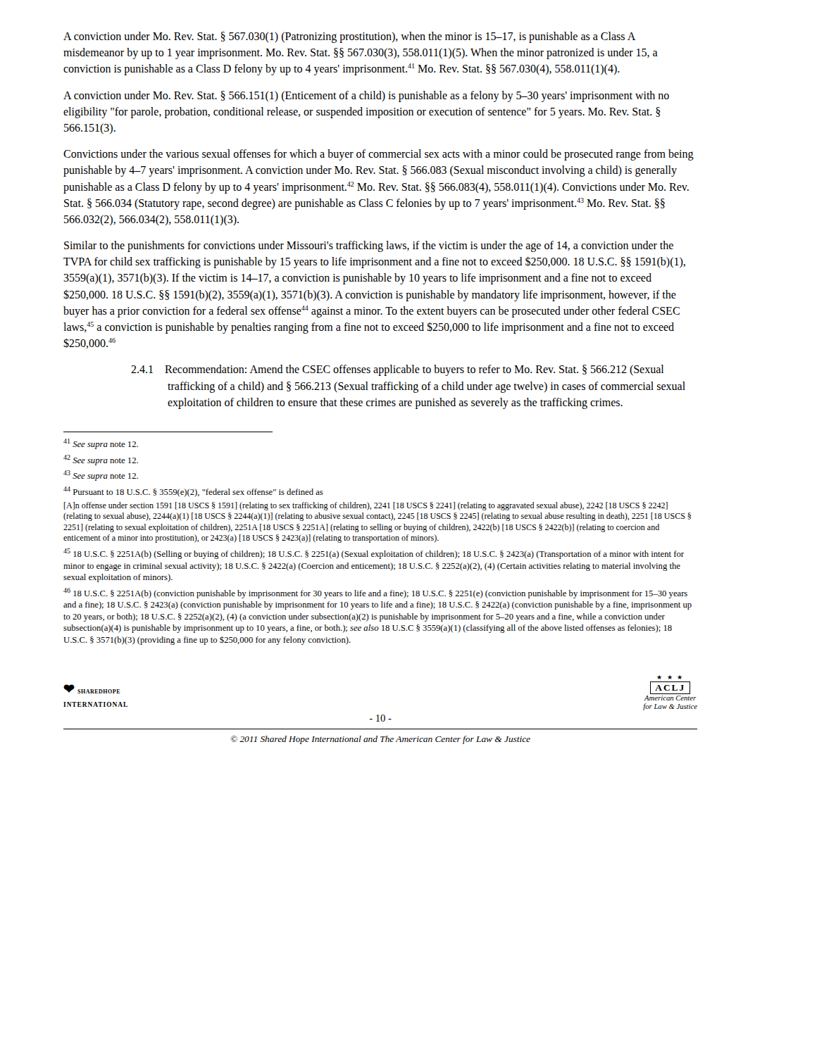A conviction under Mo. Rev. Stat. § 567.030(1) (Patronizing prostitution), when the minor is 15–17, is punishable as a Class A misdemeanor by up to 1 year imprisonment. Mo. Rev. Stat. §§ 567.030(3), 558.011(1)(5). When the minor patronized is under 15, a conviction is punishable as a Class D felony by up to 4 years' imprisonment.41 Mo. Rev. Stat. §§ 567.030(4), 558.011(1)(4).
A conviction under Mo. Rev. Stat. § 566.151(1) (Enticement of a child) is punishable as a felony by 5–30 years' imprisonment with no eligibility "for parole, probation, conditional release, or suspended imposition or execution of sentence" for 5 years. Mo. Rev. Stat. § 566.151(3).
Convictions under the various sexual offenses for which a buyer of commercial sex acts with a minor could be prosecuted range from being punishable by 4–7 years' imprisonment. A conviction under Mo. Rev. Stat. § 566.083 (Sexual misconduct involving a child) is generally punishable as a Class D felony by up to 4 years' imprisonment.42 Mo. Rev. Stat. §§ 566.083(4), 558.011(1)(4). Convictions under Mo. Rev. Stat. § 566.034 (Statutory rape, second degree) are punishable as Class C felonies by up to 7 years' imprisonment.43 Mo. Rev. Stat. §§ 566.032(2), 566.034(2), 558.011(1)(3).
Similar to the punishments for convictions under Missouri's trafficking laws, if the victim is under the age of 14, a conviction under the TVPA for child sex trafficking is punishable by 15 years to life imprisonment and a fine not to exceed $250,000. 18 U.S.C. §§ 1591(b)(1), 3559(a)(1), 3571(b)(3). If the victim is 14–17, a conviction is punishable by 10 years to life imprisonment and a fine not to exceed $250,000. 18 U.S.C. §§ 1591(b)(2), 3559(a)(1), 3571(b)(3). A conviction is punishable by mandatory life imprisonment, however, if the buyer has a prior conviction for a federal sex offense44 against a minor. To the extent buyers can be prosecuted under other federal CSEC laws,45 a conviction is punishable by penalties ranging from a fine not to exceed $250,000 to life imprisonment and a fine not to exceed $250,000.46
2.4.1 Recommendation: Amend the CSEC offenses applicable to buyers to refer to Mo. Rev. Stat. § 566.212 (Sexual trafficking of a child) and § 566.213 (Sexual trafficking of a child under age twelve) in cases of commercial sexual exploitation of children to ensure that these crimes are punished as severely as the trafficking crimes.
41 See supra note 12.
42 See supra note 12.
43 See supra note 12.
44 Pursuant to 18 U.S.C. § 3559(e)(2), "federal sex offense" is defined as
[A]n offense under section 1591 [18 USCS § 1591] (relating to sex trafficking of children), 2241 [18 USCS § 2241] (relating to aggravated sexual abuse), 2242 [18 USCS § 2242] (relating to sexual abuse), 2244(a)(1) [18 USCS § 2244(a)(1)] (relating to abusive sexual contact), 2245 [18 USCS § 2245] (relating to sexual abuse resulting in death), 2251 [18 USCS § 2251] (relating to sexual exploitation of children), 2251A [18 USCS § 2251A] (relating to selling or buying of children), 2422(b) [18 USCS § 2422(b)] (relating to coercion and enticement of a minor into prostitution), or 2423(a) [18 USCS § 2423(a)] (relating to transportation of minors).
45 18 U.S.C. § 2251A(b) (Selling or buying of children); 18 U.S.C. § 2251(a) (Sexual exploitation of children); 18 U.S.C. § 2423(a) (Transportation of a minor with intent for minor to engage in criminal sexual activity); 18 U.S.C. § 2422(a) (Coercion and enticement); 18 U.S.C. § 2252(a)(2), (4) (Certain activities relating to material involving the sexual exploitation of minors).
46 18 U.S.C. § 2251A(b) (conviction punishable by imprisonment for 30 years to life and a fine); 18 U.S.C. § 2251(e) (conviction punishable by imprisonment for 15–30 years and a fine); 18 U.S.C. § 2423(a) (conviction punishable by imprisonment for 10 years to life and a fine); 18 U.S.C. § 2422(a) (conviction punishable by a fine, imprisonment up to 20 years, or both); 18 U.S.C. § 2252(a)(2), (4) (a conviction under subsection(a)(2) is punishable by imprisonment for 5–20 years and a fine, while a conviction under subsection(a)(4) is punishable by imprisonment up to 10 years, a fine, or both.); see also 18 U.S.C § 3559(a)(1) (classifying all of the above listed offenses as felonies); 18 U.S.C. § 3571(b)(3) (providing a fine up to $250,000 for any felony conviction).
❤ sharedhope
INTERNATIONAL
★ ★ ★
ACLJ
American Center
for Law & Justice
- 10 -
© 2011 Shared Hope International and The American Center for Law & Justice